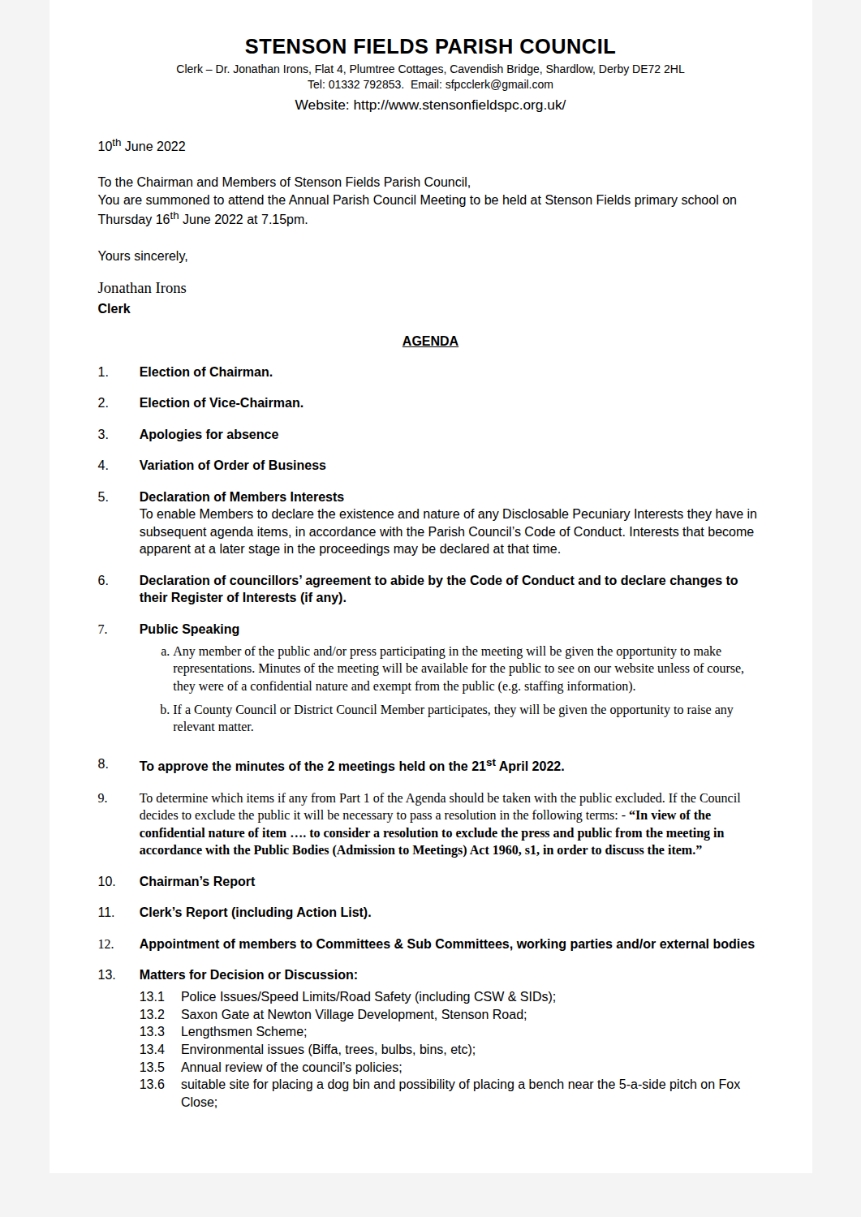STENSON FIELDS PARISH COUNCIL
Clerk – Dr. Jonathan Irons, Flat 4, Plumtree Cottages, Cavendish Bridge, Shardlow, Derby DE72 2HL
Tel: 01332 792853. Email: sfpcclerk@gmail.com
Website: http://www.stensonfieldspc.org.uk/
10th June 2022
To the Chairman and Members of Stenson Fields Parish Council,
You are summoned to attend the Annual Parish Council Meeting to be held at Stenson Fields primary school on Thursday 16th June 2022 at 7.15pm.
Yours sincerely,
Jonathan Irons
Clerk
AGENDA
1. Election of Chairman.
2. Election of Vice-Chairman.
3. Apologies for absence
4. Variation of Order of Business
5. Declaration of Members Interests
To enable Members to declare the existence and nature of any Disclosable Pecuniary Interests they have in subsequent agenda items, in accordance with the Parish Council’s Code of Conduct. Interests that become apparent at a later stage in the proceedings may be declared at that time.
6. Declaration of councillors’ agreement to abide by the Code of Conduct and to declare changes to their Register of Interests (if any).
7. Public Speaking
Any member of the public and/or press participating in the meeting will be given the opportunity to make representations. Minutes of the meeting will be available for the public to see on our website unless of course, they were of a confidential nature and exempt from the public (e.g. staffing information).
If a County Council or District Council Member participates, they will be given the opportunity to raise any relevant matter.
8. To approve the minutes of the 2 meetings held on the 21st April 2022.
9. To determine which items if any from Part 1 of the Agenda should be taken with the public excluded. If the Council decides to exclude the public it will be necessary to pass a resolution in the following terms: - “In view of the confidential nature of item …. to consider a resolution to exclude the press and public from the meeting in accordance with the Public Bodies (Admission to Meetings) Act 1960, s1, in order to discuss the item.”
10. Chairman’s Report
11. Clerk’s Report (including Action List).
12. Appointment of members to Committees & Sub Committees, working parties and/or external bodies
13. Matters for Decision or Discussion:
13.1 Police Issues/Speed Limits/Road Safety (including CSW & SIDs);
13.2 Saxon Gate at Newton Village Development, Stenson Road;
13.3 Lengthsmen Scheme;
13.4 Environmental issues (Biffa, trees, bulbs, bins, etc);
13.5 Annual review of the council’s policies;
13.6 suitable site for placing a dog bin and possibility of placing a bench near the 5-a-side pitch on Fox Close;